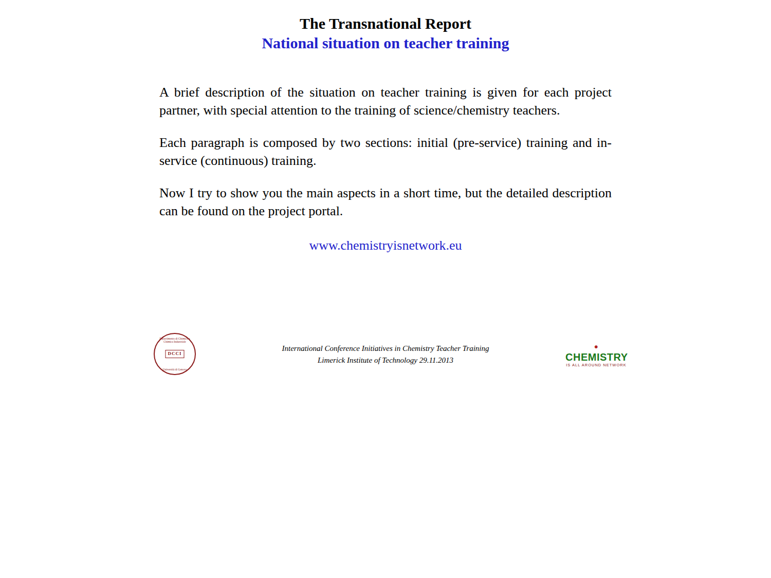The Transnational Report
National situation on teacher training
A brief description of the situation on teacher training is given for each project partner, with special attention to the training of science/chemistry teachers.
Each paragraph is composed by two sections: initial (pre-service) training and in-service (continuous) training.
Now I try to show you the main aspects in a short time, but the detailed description can be found on the project portal.
www.chemistryisnetwork.eu
Dipartimento di Chimica e Chimica Industriale DCCI Università di Genova
International Conference Initiatives in Chemistry Teacher Training
Limerick Institute of Technology 29.11.2013
• CHEMISTRY
IS ALL AROUND NETWORK